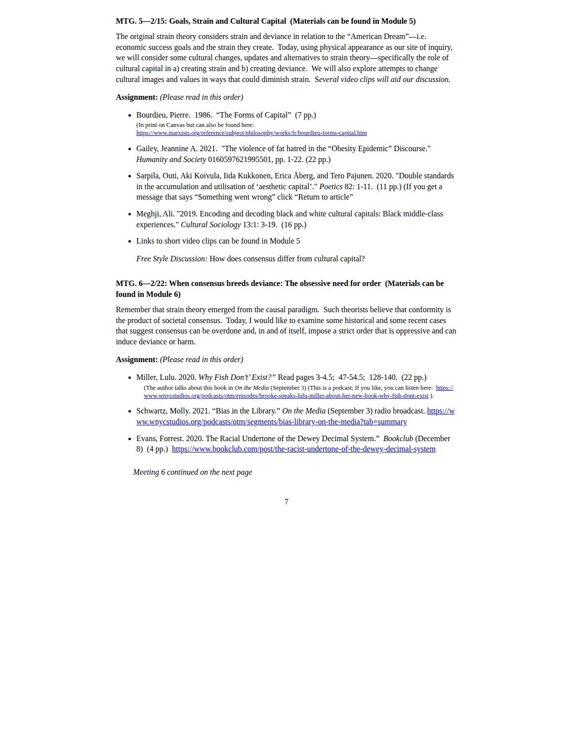MTG. 5—2/15: Goals, Strain and Cultural Capital (Materials can be found in Module 5)
The original strain theory considers strain and deviance in relation to the “American Dream”—i.e. economic success goals and the strain they create. Today, using physical appearance as our site of inquiry, we will consider some cultural changes, updates and alternatives to strain theory—specifically the role of cultural capital in a) creating strain and b) creating deviance. We will also explore attempts to change cultural images and values in ways that could diminish strain. Several video clips will aid our discussion.
Assignment: (Please read in this order)
Bourdieu, Pierre. 1986. “The Forms of Capital” (7 pp.) (In print on Canvas but can also be found here:
https://www.marxists.org/reference/subject/philosophy/works/fr/bourdieu-forms-capital.htm
Gailey, Jeannine A. 2021. "The violence of fat hatred in the “Obesity Epidemic” Discourse." Humanity and Society 0160597621995501, pp. 1-22. (22 pp.)
Sarpila, Outi, Aki Koivula, Iida Kukkonen, Erica Åberg, and Tero Pajunen. 2020. "Double standards in the accumulation and utilisation of ‘aesthetic capital’." Poetics 82: 1-11. (11 pp.) (If you get a message that says “Something went wrong” click “Return to article”
Meghji, Ali. "2019. Encoding and decoding black and white cultural capitals: Black middle-class experiences." Cultural Sociology 13:1: 3-19. (16 pp.)
Links to short video clips can be found in Module 5
Free Style Discussion: How does consensus differ from cultural capital?
MTG. 6—2/22: When consensus breeds deviance: The obsessive need for order (Materials can be found in Module 6)
Remember that strain theory emerged from the causal paradigm. Such theorists believe that conformity is the product of societal consensus. Today, I would like to examine some historical and some recent cases that suggest consensus can be overdone and, in and of itself, impose a strict order that is oppressive and can induce deviance or harm.
Assignment: (Please read in this order)
Miller, Lulu. 2020. Why Fish Don’t’ Exist?” Read pages 3-4.5; 47-54.5; 128-140. (22 pp.) (The author talks about this book in On the Media (September 3) (This is a podcast; If you like, you can listen here: https://www.wnycstudios.org/podcasts/otm/episodes/brooke-speaks-lulu-miller-about-her-new-book-why-fish-dont-exist ).
Schwartz, Molly. 2021. “Bias in the Library.” On the Media (September 3) radio broadcast. https://www.wnycstudios.org/podcasts/otm/segments/bias-library-on-the-media?tab=summary
Evans, Forrest. 2020. The Racial Undertone of the Dewey Decimal System.” Bookclub (December 8) (4 pp.) https://www.bookclub.com/post/the-racist-undertone-of-the-dewey-decimal-system
Meeting 6 continued on the next page
7